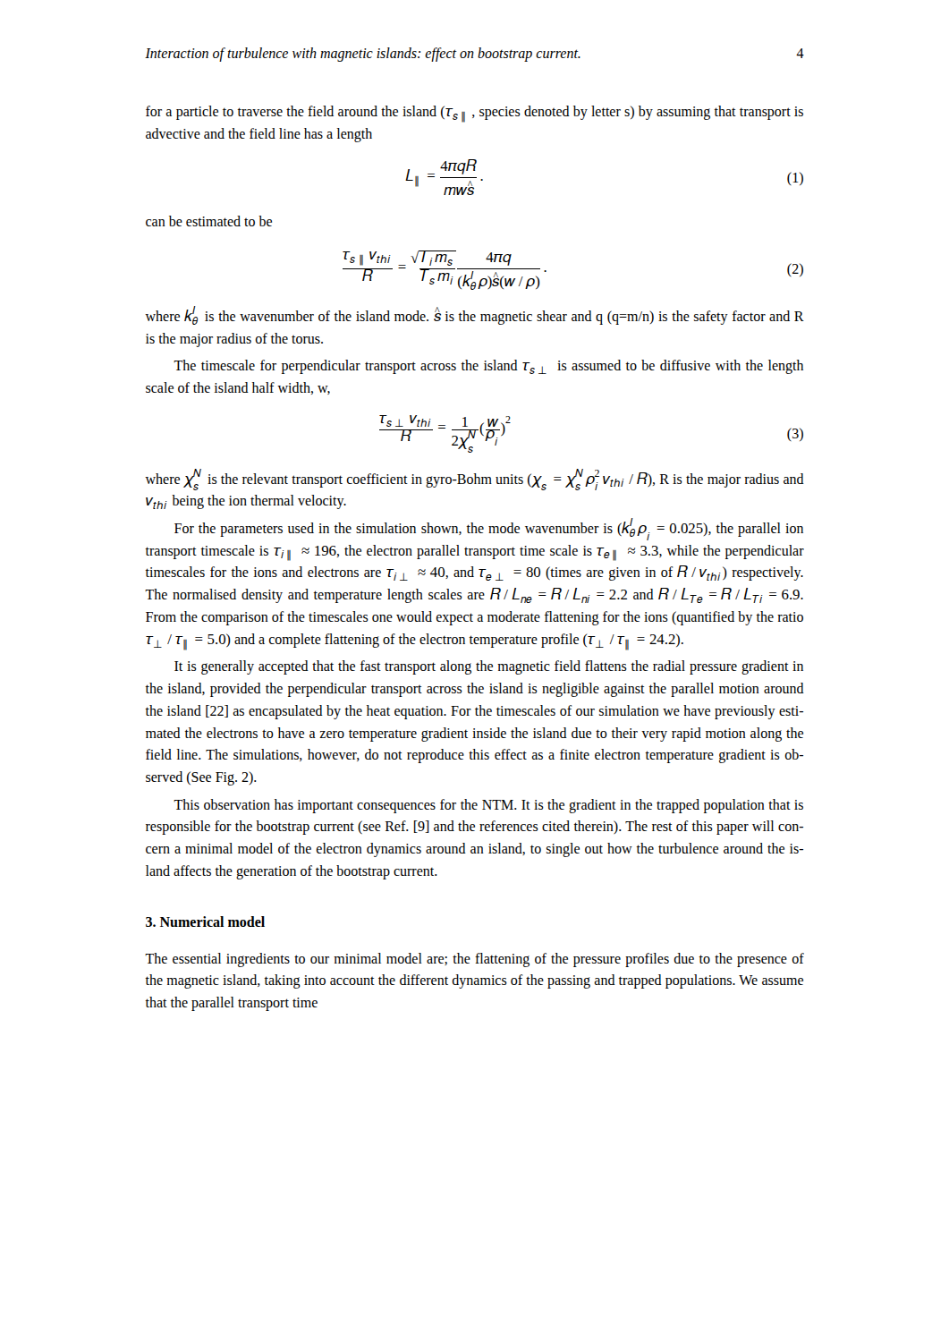Interaction of turbulence with magnetic islands: effect on bootstrap current. 4
for a particle to traverse the field around the island (τs∥, species denoted by letter s) by assuming that transport is advective and the field line has a length
L∥ = 4πqR mws^ . (1)
can be estimated to be
τs∥vthi R = Tims Tsmi 4πq (kθIρ)s^(w/ρ) . (2)
where kθI is the wavenumber of the island mode. s^ is the magnetic shear and q (q=m/n) is the safety factor and R is the major radius of the torus.
The timescale for perpendicular transport across the island τs⊥ is assumed to be diffusive with the length scale of the island half width, w,
τs⊥vthi R = 1 2χsN (wρi) 2 (3)
where χsN is the relevant transport coefficient in gyro-Bohm units (χs=χsNρi2vthi/R), R is the major radius and vthi being the ion thermal velocity.
For the parameters used in the simulation shown, the mode wavenumber is (kθIρi=0.025), the parallel ion transport timescale is τi∥≈196, the electron parallel transport time scale is τe∥≈3.3, while the perpendicular timescales for the ions and electrons are τi⊥≈40, and τe⊥=80 (times are given in of R/vthi) respectively. The normalised density and temperature length scales are R/Lne=R/Lni=2.2 and R/LTe=R/LTi=6.9. From the comparison of the timescales one would expect a moderate flattening for the ions (quantified by the ratio τ⊥/τ∥=5.0) and a complete flattening of the electron temperature profile (τ⊥/τ∥=24.2).
It is generally accepted that the fast transport along the magnetic field flattens the radial pressure gradient in the island, provided the perpendicular transport across the island is negligible against the parallel motion around the island [22] as encapsulated by the heat equation. For the timescales of our simulation we have previously estimated the electrons to have a zero temperature gradient inside the island due to their very rapid motion along the field line. The simulations, however, do not reproduce this effect as a finite electron temperature gradient is observed (See Fig. 2).
This observation has important consequences for the NTM. It is the gradient in the trapped population that is responsible for the bootstrap current (see Ref. [9] and the references cited therein). The rest of this paper will concern a minimal model of the electron dynamics around an island, to single out how the turbulence around the island affects the generation of the bootstrap current.
3. Numerical model
The essential ingredients to our minimal model are; the flattening of the pressure profiles due to the presence of the magnetic island, taking into account the different dynamics of the passing and trapped populations. We assume that the parallel transport time